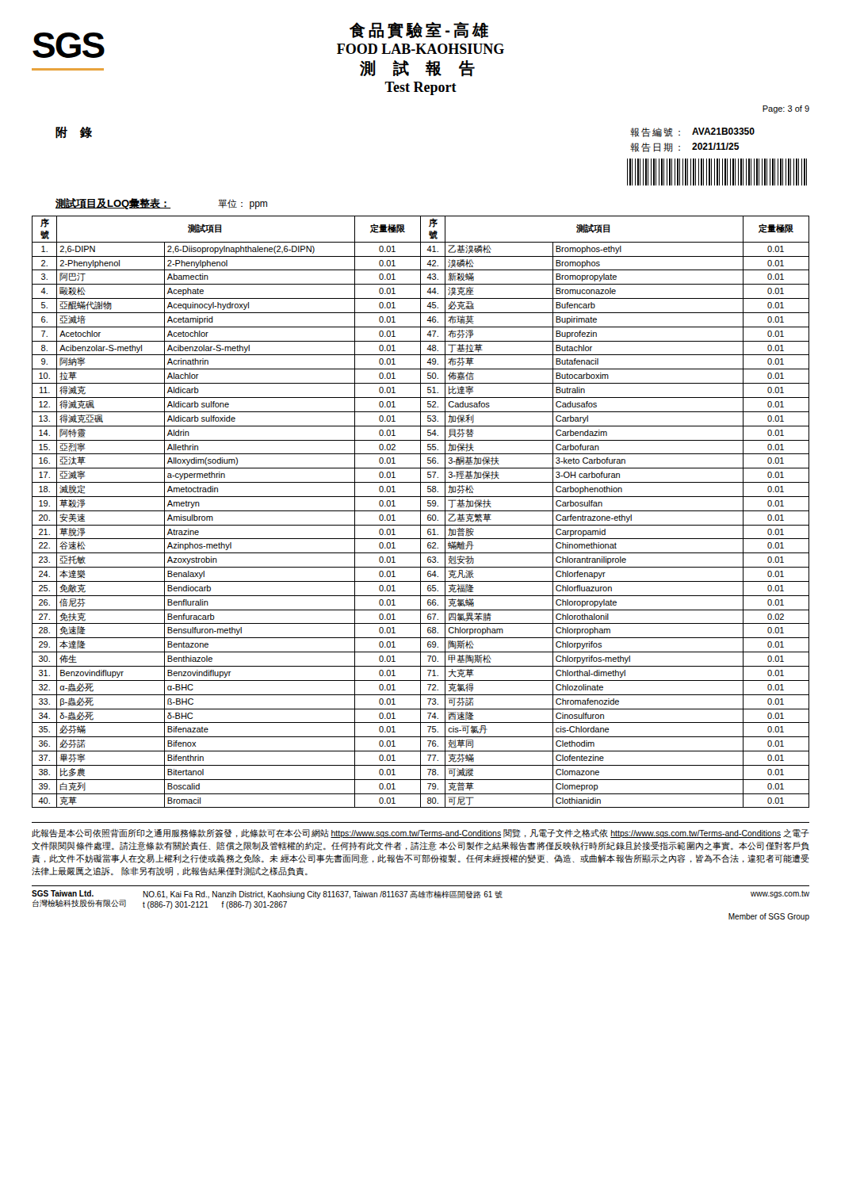SGS
食品實驗室-高雄
FOOD LAB-KAOHSIUNG
測 試 報 告
Test Report
Page: 3 of 9
附 錄
| 報告編號： | AVA21B03350 |
| 報告日期： | 2021/11/25 |
測試項目及LOQ彙整表： 單位： ppm
| 序 號 | 測試項目 | 定量極限 | 序 號 | 測試項目 | 定量極限 |
| --- | --- | --- | --- | --- | --- |
| 1. | 2,6-DIPN | 2,6-Diisopropylnaphthalene(2,6-DIPN) | 0.01 | 41. | 乙基溴磷松 | Bromophos-ethyl | 0.01 |
| 2. | 2-Phenylphenol | 2-Phenylphenol | 0.01 | 42. | 溴磷松 | Bromophos | 0.01 |
| 3. | 阿巴汀 | Abamectin | 0.01 | 43. | 新殺蟎 | Bromopropylate | 0.01 |
| 4. | 毆殺松 | Acephate | 0.01 | 44. | 溴克座 | Bromuconazole | 0.01 |
| 5. | 亞醌蟎代謝物 | Acequinocyl-hydroxyl | 0.01 | 45. | 必克蝨 | Bufencarb | 0.01 |
| 6. | 亞滅培 | Acetamiprid | 0.01 | 46. | 布瑞莫 | Bupirimate | 0.01 |
| 7. | Acetochlor | Acetochlor | 0.01 | 47. | 布芬淨 | Buprofezin | 0.01 |
| 8. | Acibenzolar-S-methyl | Acibenzolar-S-methyl | 0.01 | 48. | 丁基拉草 | Butachlor | 0.01 |
| 9. | 阿納寧 | Acrinathrin | 0.01 | 49. | 布芬草 | Butafenacil | 0.01 |
| 10. | 拉草 | Alachlor | 0.01 | 50. | 佈嘉信 | Butocarboxim | 0.01 |
| 11. | 得滅克 | Aldicarb | 0.01 | 51. | 比達寧 | Butralin | 0.01 |
| 12. | 得滅克碸 | Aldicarb sulfone | 0.01 | 52. | Cadusafos | Cadusafos | 0.01 |
| 13. | 得滅克亞碸 | Aldicarb sulfoxide | 0.01 | 53. | 加保利 | Carbaryl | 0.01 |
| 14. | 阿特靈 | Aldrin | 0.01 | 54. | 貝芬替 | Carbendazim | 0.01 |
| 15. | 亞烈寧 | Allethrin | 0.02 | 55. | 加保扶 | Carbofuran | 0.01 |
| 16. | 亞汰草 | Alloxydim(sodium) | 0.01 | 56. | 3-酮基加保扶 | 3-keto Carbofuran | 0.01 |
| 17. | 亞滅寧 | a-cypermethrin | 0.01 | 57. | 3-羥基加保扶 | 3-OH carbofuran | 0.01 |
| 18. | 滅脫定 | Ametoctradin | 0.01 | 58. | 加芬松 | Carbophenothion | 0.01 |
| 19. | 草殺淨 | Ametryn | 0.01 | 59. | 丁基加保扶 | Carbosulfan | 0.01 |
| 20. | 安美速 | Amisulbrom | 0.01 | 60. | 乙基克繁草 | Carfentrazone-ethyl | 0.01 |
| 21. | 草脫淨 | Atrazine | 0.01 | 61. | 加普胺 | Carpropamid | 0.01 |
| 22. | 谷速松 | Azinphos-methyl | 0.01 | 62. | 蟎離丹 | Chinomethionat | 0.01 |
| 23. | 亞托敏 | Azoxystrobin | 0.01 | 63. | 剋安勃 | Chlorantraniliprole | 0.01 |
| 24. | 本達樂 | Benalaxyl | 0.01 | 64. | 克凡派 | Chlorfenapyr | 0.01 |
| 25. | 免敵克 | Bendiocarb | 0.01 | 65. | 克福隆 | Chlorfluazuron | 0.01 |
| 26. | 倍尼芬 | Benfluralin | 0.01 | 66. | 克氯蟎 | Chloropropylate | 0.01 |
| 27. | 免扶克 | Benfuracarb | 0.01 | 67. | 四氯異苯腈 | Chlorothalonil | 0.02 |
| 28. | 免速隆 | Bensulfuron-methyl | 0.01 | 68. | Chlorpropham | Chlorpropham | 0.01 |
| 29. | 本達隆 | Bentazone | 0.01 | 69. | 陶斯松 | Chlorpyrifos | 0.01 |
| 30. | 佈生 | Benthiazole | 0.01 | 70. | 甲基陶斯松 | Chlorpyrifos-methyl | 0.01 |
| 31. | Benzovindiflupyr | Benzovindiflupyr | 0.01 | 71. | 大克草 | Chlorthal-dimethyl | 0.01 |
| 32. | α-蟲必死 | α-BHC | 0.01 | 72. | 克氯得 | Chlozolinate | 0.01 |
| 33. | β-蟲必死 | ß-BHC | 0.01 | 73. | 可芬諾 | Chromafenozide | 0.01 |
| 34. | δ-蟲必死 | δ-BHC | 0.01 | 74. | 西速隆 | Cinosulfuron | 0.01 |
| 35. | 必芬蟎 | Bifenazate | 0.01 | 75. | cis-可氯丹 | cis-Chlordane | 0.01 |
| 36. | 必芬諾 | Bifenox | 0.01 | 76. | 剋草同 | Clethodim | 0.01 |
| 37. | 畢芬寧 | Bifenthrin | 0.01 | 77. | 克芬蟎 | Clofentezine | 0.01 |
| 38. | 比多農 | Bitertanol | 0.01 | 78. | 可滅蹤 | Clomazone | 0.01 |
| 39. | 白克列 | Boscalid | 0.01 | 79. | 克普草 | Clomeprop | 0.01 |
| 40. | 克草 | Bromacil | 0.01 | 80. | 可尼丁 | Clothianidin | 0.01 |
此報告是本公司依照背面所印之通用服務條款所簽發，此條款可在本公司網站 https://www.sgs.com.tw/Terms-and-Conditions 閱覽，凡電子文件之格式依 https://www.sgs.com.tw/Terms-and-Conditions 之電子文件限閱與條件處理。請注意條款有關於責任、賠償之限制及管轄權的約定。任何持有此文件者，請注意 本公司製作之結果報告書將僅反映執行時所紀錄且於接受指示範圍內之事實。本公司僅對客戶負責，此文件不妨礙當事人在交易上權利之行使或義務之免除。未 經本公司事先書面同意，此報告不可部份複製。任何未經授權的變更、偽造、或曲解本報告所顯示之內容，皆為不合法，違犯者可能遭受法律上最嚴厲之追訴。 除非另有說明，此報告結果僅對測試之樣品負責。
SGS Taiwan Ltd.
台灣檢驗科技股份有限公司
NO.61, Kai Fa Rd., Nanzih District, Kaohsiung City 811637, Taiwan /811637 高雄市楠梓區開發路 61 號
t (886-7) 301-2121 f (886-7) 301-2867
www.sgs.com.tw
Member of SGS Group